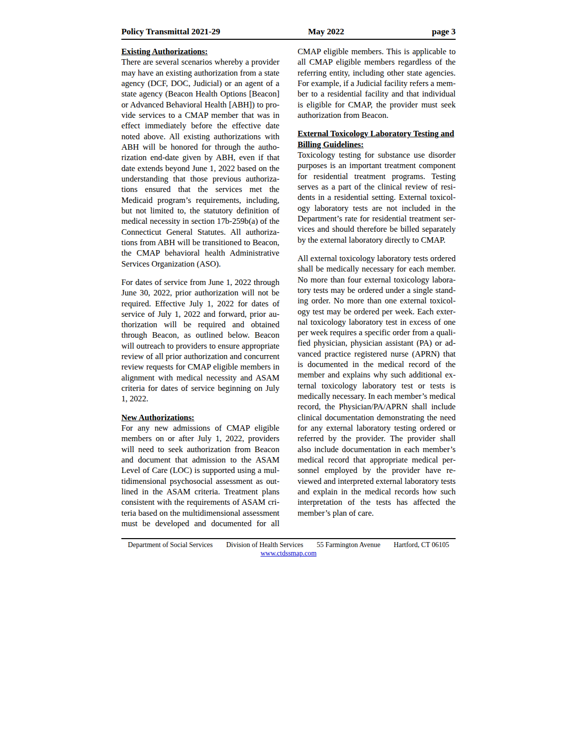Policy Transmittal 2021-29 May 2022 page 3
Existing Authorizations:
There are several scenarios whereby a provider may have an existing authorization from a state agency (DCF, DOC, Judicial) or an agent of a state agency (Beacon Health Options [Beacon] or Advanced Behavioral Health [ABH]) to provide services to a CMAP member that was in effect immediately before the effective date noted above. All existing authorizations with ABH will be honored for through the authorization end-date given by ABH, even if that date extends beyond June 1, 2022 based on the understanding that those previous authorizations ensured that the services met the Medicaid program’s requirements, including, but not limited to, the statutory definition of medical necessity in section 17b-259b(a) of the Connecticut General Statutes. All authorizations from ABH will be transitioned to Beacon, the CMAP behavioral health Administrative Services Organization (ASO).
For dates of service from June 1, 2022 through June 30, 2022, prior authorization will not be required. Effective July 1, 2022 for dates of service of July 1, 2022 and forward, prior authorization will be required and obtained through Beacon, as outlined below. Beacon will outreach to providers to ensure appropriate review of all prior authorization and concurrent review requests for CMAP eligible members in alignment with medical necessity and ASAM criteria for dates of service beginning on July 1, 2022.
New Authorizations:
For any new admissions of CMAP eligible members on or after July 1, 2022, providers will need to seek authorization from Beacon and document that admission to the ASAM Level of Care (LOC) is supported using a multidimensional psychosocial assessment as outlined in the ASAM criteria. Treatment plans consistent with the requirements of ASAM criteria based on the multidimensional assessment must be developed and documented for all CMAP eligible members. This is applicable to all CMAP eligible members regardless of the referring entity, including other state agencies. For example, if a Judicial facility refers a member to a residential facility and that individual is eligible for CMAP, the provider must seek authorization from Beacon.
External Toxicology Laboratory Testing and Billing Guidelines:
Toxicology testing for substance use disorder purposes is an important treatment component for residential treatment programs. Testing serves as a part of the clinical review of residents in a residential setting. External toxicology laboratory tests are not included in the Department’s rate for residential treatment services and should therefore be billed separately by the external laboratory directly to CMAP.
All external toxicology laboratory tests ordered shall be medically necessary for each member. No more than four external toxicology laboratory tests may be ordered under a single standing order. No more than one external toxicology test may be ordered per week. Each external toxicology laboratory test in excess of one per week requires a specific order from a qualified physician, physician assistant (PA) or advanced practice registered nurse (APRN) that is documented in the medical record of the member and explains why such additional external toxicology laboratory test or tests is medically necessary. In each member’s medical record, the Physician/PA/APRN shall include clinical documentation demonstrating the need for any external laboratory testing ordered or referred by the provider. The provider shall also include documentation in each member’s medical record that appropriate medical personnel employed by the provider have reviewed and interpreted external laboratory tests and explain in the medical records how such interpretation of the tests has affected the member’s plan of care.
Department of Social Services Division of Health Services 55 Farmington Avenue Hartford, CT 06105
www.ctdssmap.com